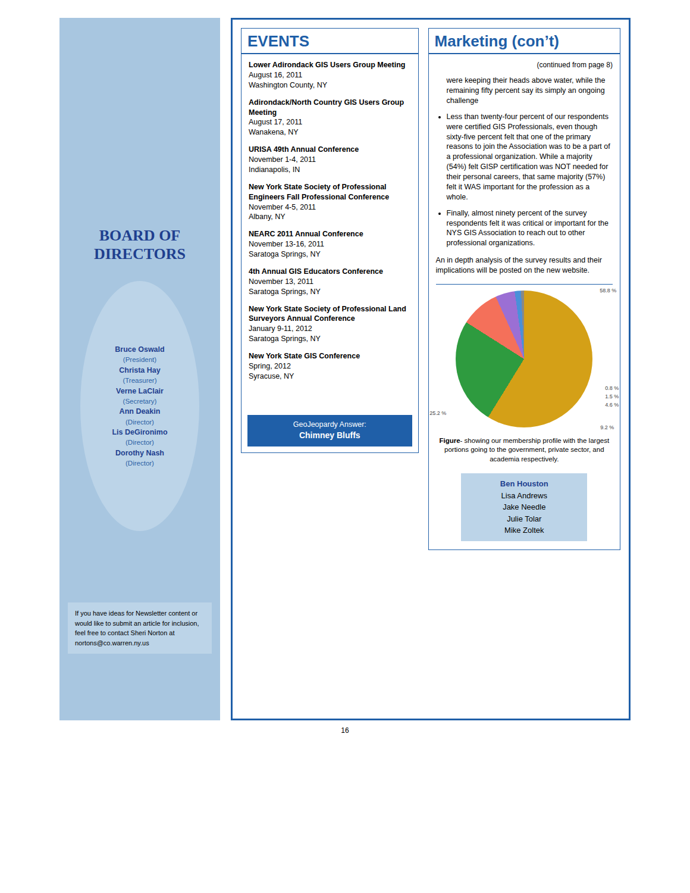BOARD OF
DIRECTORS
Bruce Oswald
(President)
Christa Hay
(Treasurer)
Verne LaClair
(Secretary)
Ann Deakin
(Director)
Lis DeGironimo
(Director)
Dorothy Nash
(Director)
If you have ideas for Newsletter content or would like to submit an article for inclusion, feel free to contact Sheri Norton at nortons@co.warren.ny.us
EVENTS
Lower Adirondack GIS Users Group Meeting
August 16, 2011
Washington County, NY
Adirondack/North Country GIS Users Group Meeting
August 17, 2011
Wanakena, NY
URISA 49th Annual Conference
November 1-4, 2011
Indianapolis, IN
New York State Society of Professional Engineers Fall Professional Conference
November 4-5, 2011
Albany, NY
NEARC 2011 Annual Conference
November 13-16, 2011
Saratoga Springs, NY
4th Annual GIS Educators Conference
November 13, 2011
Saratoga Springs, NY
New York State Society of Professional Land Surveyors Annual Conference
January 9-11, 2012
Saratoga Springs, NY
New York State GIS Conference
Spring, 2012
Syracuse, NY
GeoJeopardy Answer: Chimney Bluffs
Marketing (con’t)
(continued from page 8)
were keeping their heads above water, while the remaining fifty percent say its simply an ongoing challenge
Less than twenty-four percent of our respondents were certified GIS Professionals, even though sixty-five percent felt that one of the primary reasons to join the Association was to be a part of a professional organization. While a majority (54%) felt GISP certification was NOT needed for their personal careers, that same majority (57%) felt it WAS important for the profession as a whole.
Finally, almost ninety percent of the survey respondents felt it was critical or important for the NYS GIS Association to reach out to other professional organizations.
An in depth analysis of the survey results and their implications will be posted on the new website.
58.8 % 0.8 % 1.5 % 4.6 % 9.2 % 25.2 %
Figure- showing our membership profile with the largest portions going to the government, private sector, and academia respectively.
Ben Houston
Lisa Andrews
Jake Needle
Julie Tolar
Mike Zoltek
16